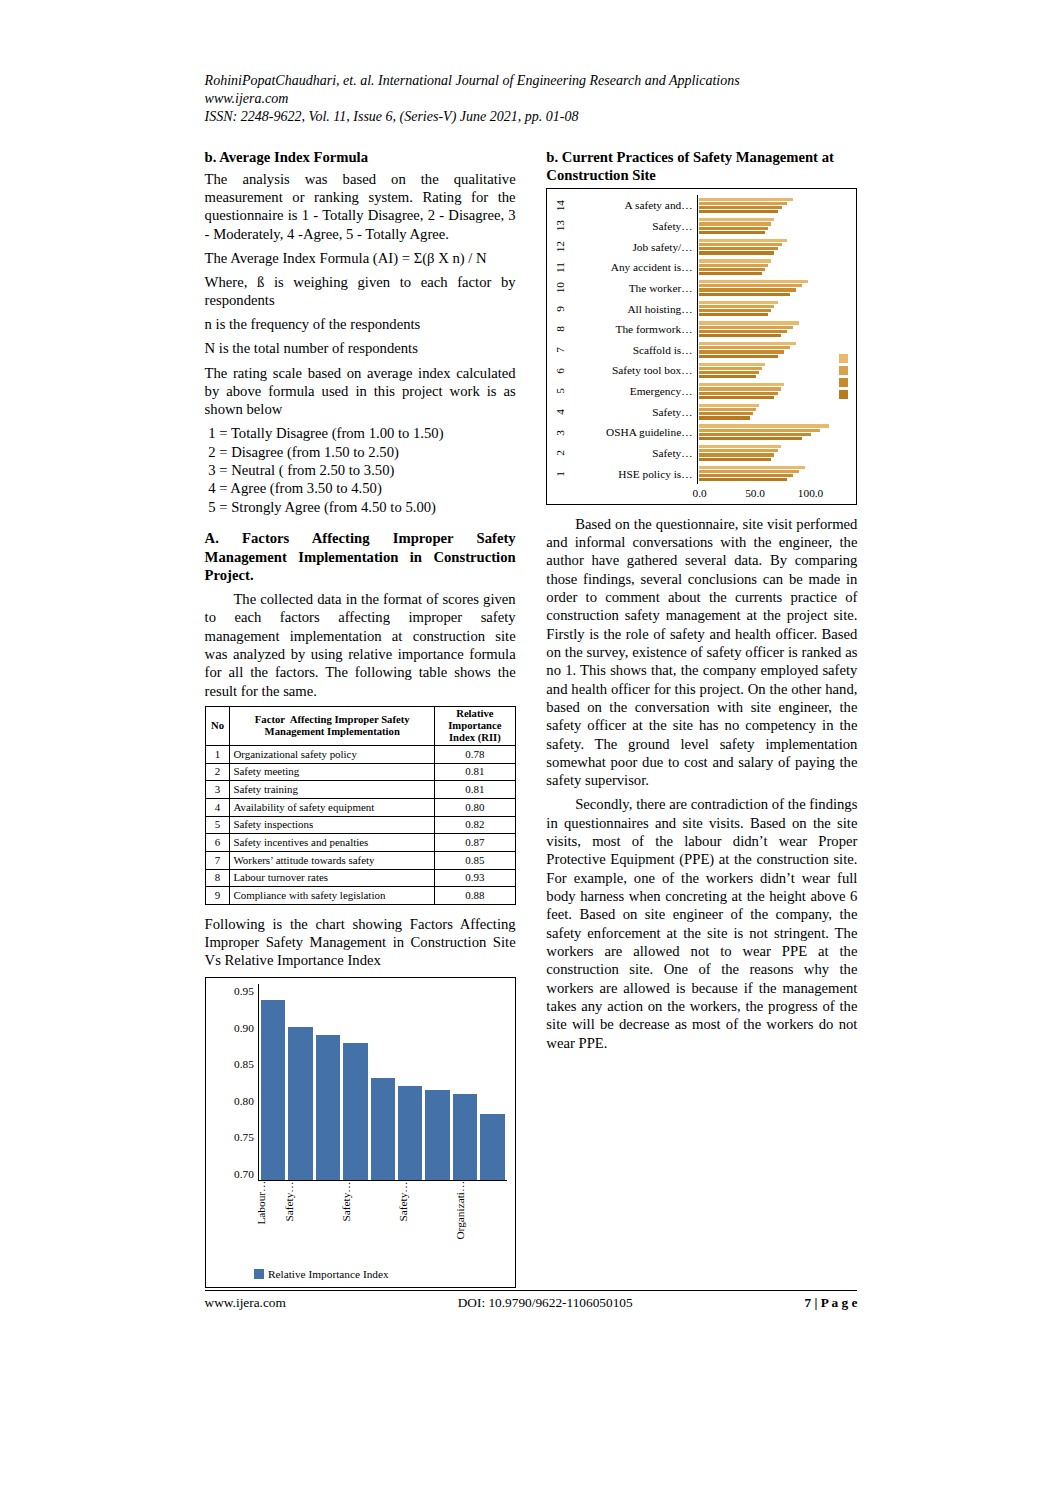RohiniPopatChaudhari, et. al. International Journal of Engineering Research and Applications
www.ijera.com
ISSN: 2248-9622, Vol. 11, Issue 6, (Series-V) June 2021, pp. 01-08
b. Average Index Formula
The analysis was based on the qualitative measurement or ranking system. Rating for the questionnaire is 1 - Totally Disagree, 2 - Disagree, 3 - Moderately, 4 -Agree, 5 - Totally Agree.
The Average Index Formula (AI) = Σ(β X n) / N
Where, ß is weighing given to each factor by respondents
n is the frequency of the respondents
N is the total number of respondents
The rating scale based on average index calculated by above formula used in this project work is as shown below
1 = Totally Disagree (from 1.00 to 1.50)
2 = Disagree (from 1.50 to 2.50)
3 = Neutral ( from 2.50 to 3.50)
4 = Agree (from 3.50 to 4.50)
5 = Strongly Agree (from 4.50 to 5.00)
A. Factors Affecting Improper Safety Management Implementation in Construction Project.
The collected data in the format of scores given to each factors affecting improper safety management implementation at construction site was analyzed by using relative importance formula for all the factors. The following table shows the result for the same.
| No | Factor Affecting Improper Safety Management Implementation | Relative Importance Index (RII) |
| --- | --- | --- |
| 1 | Organizational safety policy | 0.78 |
| 2 | Safety meeting | 0.81 |
| 3 | Safety training | 0.81 |
| 4 | Availability of safety equipment | 0.80 |
| 5 | Safety inspections | 0.82 |
| 6 | Safety incentives and penalties | 0.87 |
| 7 | Workers’ attitude towards safety | 0.85 |
| 8 | Labour turnover rates | 0.93 |
| 9 | Compliance with safety legislation | 0.88 |
Following is the chart showing Factors Affecting Improper Safety Management in Construction Site Vs Relative Importance Index
0.95 0.90 0.85 0.80 0.75 0.70
Labour… Safety… Safety… Safety… Organizati…
Relative Importance Index
b. Current Practices of Safety Management at Construction Site
14
A safety and…
13
Safety…
12
Job safety/…
11
Any accident is…
10
The worker…
9
All hoisting…
8
The formwork…
7
Scaffold is…
6
Safety tool box…
5
Emergency…
4
Safety…
3
OSHA guideline…
2
Safety…
1
HSE policy is…
0.0 50.0 100.0
Based on the questionnaire, site visit performed and informal conversations with the engineer, the author have gathered several data. By comparing those findings, several conclusions can be made in order to comment about the currents practice of construction safety management at the project site. Firstly is the role of safety and health officer. Based on the survey, existence of safety officer is ranked as no 1. This shows that, the company employed safety and health officer for this project. On the other hand, based on the conversation with site engineer, the safety officer at the site has no competency in the safety. The ground level safety implementation somewhat poor due to cost and salary of paying the safety supervisor.
Secondly, there are contradiction of the findings in questionnaires and site visits. Based on the site visits, most of the labour didn’t wear Proper Protective Equipment (PPE) at the construction site. For example, one of the workers didn’t wear full body harness when concreting at the height above 6 feet. Based on site engineer of the company, the safety enforcement at the site is not stringent. The workers are allowed not to wear PPE at the construction site. One of the reasons why the workers are allowed is because if the management takes any action on the workers, the progress of the site will be decrease as most of the workers do not wear PPE.
www.ijera.com DOI: 10.9790/9622-1106050105 7 | P a g e